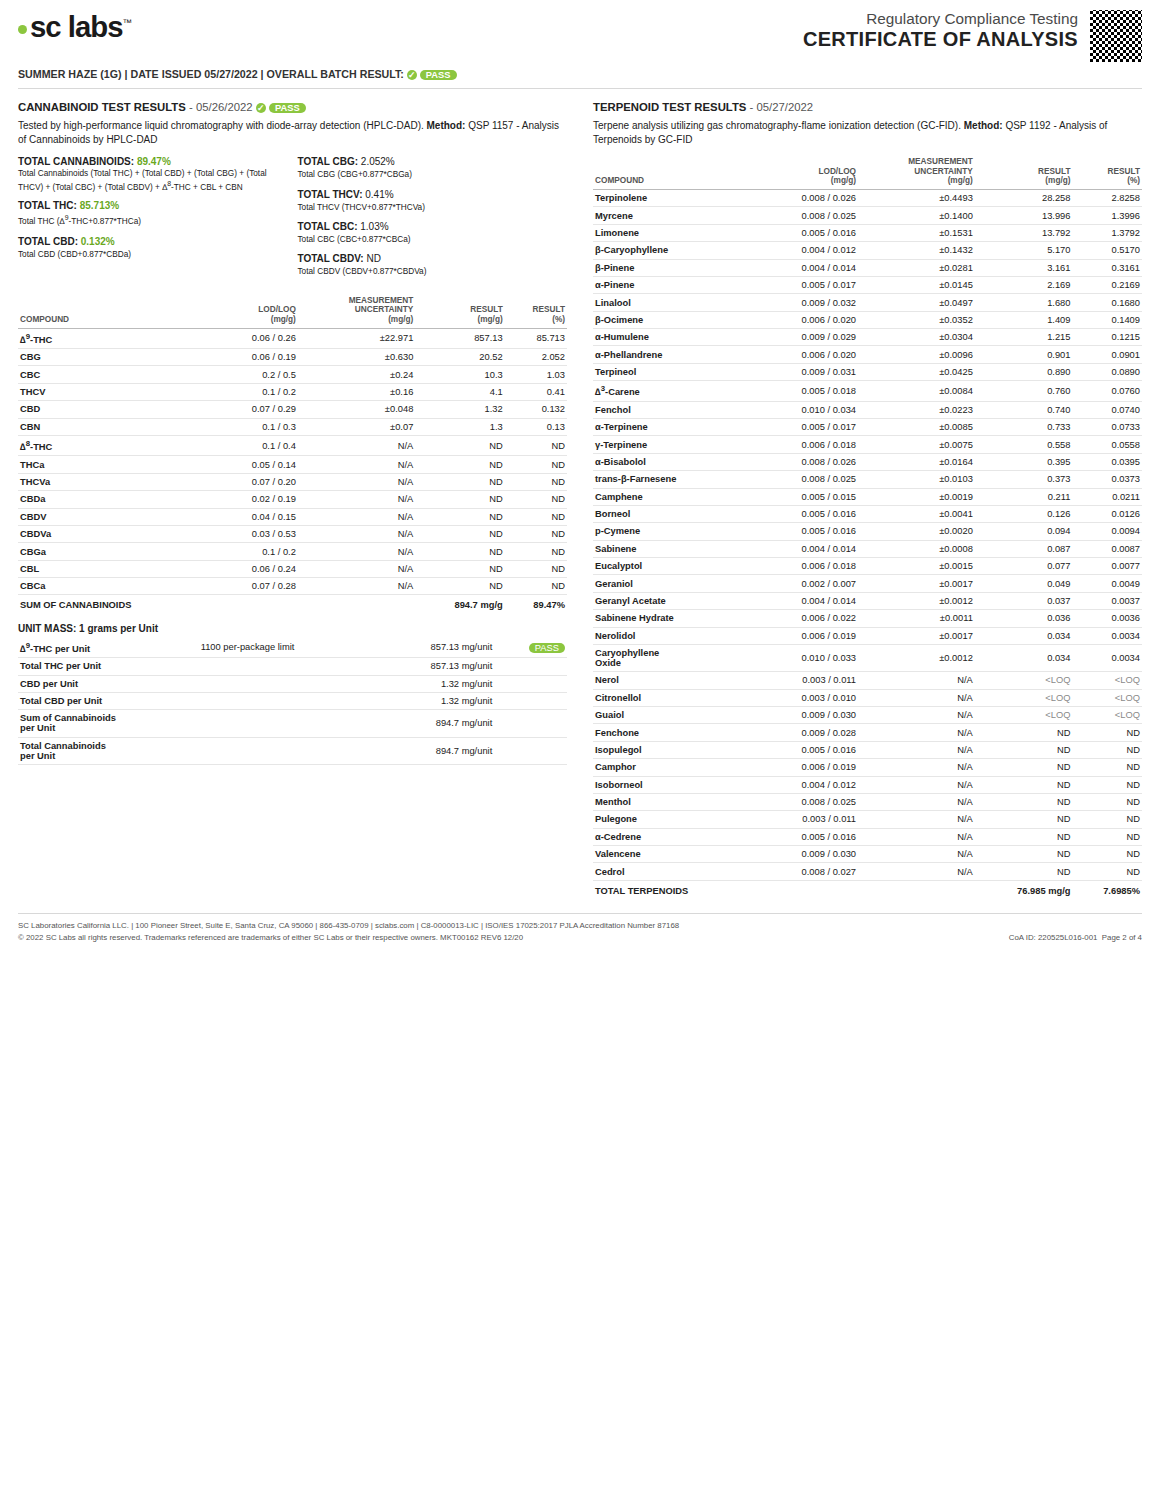sc labs™
Regulatory Compliance Testing
CERTIFICATE OF ANALYSIS
SUMMER HAZE (1G) | DATE ISSUED 05/27/2022 | OVERALL BATCH RESULT: ✓ PASS
CANNABINOID TEST RESULTS - 05/26/2022 ✓ PASS
Tested by high-performance liquid chromatography with diode-array detection (HPLC-DAD). Method: QSP 1157 - Analysis of Cannabinoids by HPLC-DAD
TOTAL CANNABINOIDS: 89.47%
Total Cannabinoids (Total THC) + (Total CBD) + (Total CBG) + (Total THCV) + (Total CBC) + (Total CBDV) + ∆8-THC + CBL + CBN
TOTAL THC: 85.713%
Total THC (∆9-THC+0.877*THCa)
TOTAL CBD: 0.132%
Total CBD (CBD+0.877*CBDa)
TOTAL CBG: 2.052%
Total CBG (CBG+0.877*CBGa)
TOTAL THCV: 0.41%
Total THCV (THCV+0.877*THCVa)
TOTAL CBC: 1.03%
Total CBC (CBC+0.877*CBCa)
TOTAL CBDV: ND
Total CBDV (CBDV+0.877*CBDVa)
| COMPOUND | LOD/LOQ (mg/g) | MEASUREMENT UNCERTAINTY (mg/g) | RESULT (mg/g) | RESULT (%) |
| --- | --- | --- | --- | --- |
| ∆ 9 -THC | 0.06 / 0.26 | ±22.971 | 857.13 | 85.713 |
| CBG | 0.06 / 0.19 | ±0.630 | 20.52 | 2.052 |
| CBC | 0.2 / 0.5 | ±0.24 | 10.3 | 1.03 |
| THCV | 0.1 / 0.2 | ±0.16 | 4.1 | 0.41 |
| CBD | 0.07 / 0.29 | ±0.048 | 1.32 | 0.132 |
| CBN | 0.1 / 0.3 | ±0.07 | 1.3 | 0.13 |
| ∆ 8 -THC | 0.1 / 0.4 | N/A | ND | ND |
| THCa | 0.05 / 0.14 | N/A | ND | ND |
| THCVa | 0.07 / 0.20 | N/A | ND | ND |
| CBDa | 0.02 / 0.19 | N/A | ND | ND |
| CBDV | 0.04 / 0.15 | N/A | ND | ND |
| CBDVa | 0.03 / 0.53 | N/A | ND | ND |
| CBGa | 0.1 / 0.2 | N/A | ND | ND |
| CBL | 0.06 / 0.24 | N/A | ND | ND |
| CBCa | 0.07 / 0.28 | N/A | ND | ND |
| SUM OF CANNABINOIDS | | | 894.7 mg/g | 89.47% |
UNIT MASS: 1 grams per Unit
| ∆ 9 -THC per Unit | 1100 per-package limit | 857.13 mg/unit | PASS |
| Total THC per Unit | | 857.13 mg/unit | |
| CBD per Unit | | 1.32 mg/unit | |
| Total CBD per Unit | | 1.32 mg/unit | |
| Sum of Cannabinoids per Unit | | 894.7 mg/unit | |
| Total Cannabinoids per Unit | | 894.7 mg/unit | |
TERPENOID TEST RESULTS - 05/27/2022
Terpene analysis utilizing gas chromatography-flame ionization detection (GC-FID). Method: QSP 1192 - Analysis of Terpenoids by GC-FID
| COMPOUND | LOD/LOQ (mg/g) | MEASUREMENT UNCERTAINTY (mg/g) | RESULT (mg/g) | RESULT (%) |
| --- | --- | --- | --- | --- |
| Terpinolene | 0.008 / 0.026 | ±0.4493 | 28.258 | 2.8258 |
| Myrcene | 0.008 / 0.025 | ±0.1400 | 13.996 | 1.3996 |
| Limonene | 0.005 / 0.016 | ±0.1531 | 13.792 | 1.3792 |
| β-Caryophyllene | 0.004 / 0.012 | ±0.1432 | 5.170 | 0.5170 |
| β-Pinene | 0.004 / 0.014 | ±0.0281 | 3.161 | 0.3161 |
| α-Pinene | 0.005 / 0.017 | ±0.0145 | 2.169 | 0.2169 |
| Linalool | 0.009 / 0.032 | ±0.0497 | 1.680 | 0.1680 |
| β-Ocimene | 0.006 / 0.020 | ±0.0352 | 1.409 | 0.1409 |
| α-Humulene | 0.009 / 0.029 | ±0.0304 | 1.215 | 0.1215 |
| α-Phellandrene | 0.006 / 0.020 | ±0.0096 | 0.901 | 0.0901 |
| Terpineol | 0.009 / 0.031 | ±0.0425 | 0.890 | 0.0890 |
| ∆ 3 -Carene | 0.005 / 0.018 | ±0.0084 | 0.760 | 0.0760 |
| Fenchol | 0.010 / 0.034 | ±0.0223 | 0.740 | 0.0740 |
| α-Terpinene | 0.005 / 0.017 | ±0.0085 | 0.733 | 0.0733 |
| γ-Terpinene | 0.006 / 0.018 | ±0.0075 | 0.558 | 0.0558 |
| α-Bisabolol | 0.008 / 0.026 | ±0.0164 | 0.395 | 0.0395 |
| trans-β-Farnesene | 0.008 / 0.025 | ±0.0103 | 0.373 | 0.0373 |
| Camphene | 0.005 / 0.015 | ±0.0019 | 0.211 | 0.0211 |
| Borneol | 0.005 / 0.016 | ±0.0041 | 0.126 | 0.0126 |
| p-Cymene | 0.005 / 0.016 | ±0.0020 | 0.094 | 0.0094 |
| Sabinene | 0.004 / 0.014 | ±0.0008 | 0.087 | 0.0087 |
| Eucalyptol | 0.006 / 0.018 | ±0.0015 | 0.077 | 0.0077 |
| Geraniol | 0.002 / 0.007 | ±0.0017 | 0.049 | 0.0049 |
| Geranyl Acetate | 0.004 / 0.014 | ±0.0012 | 0.037 | 0.0037 |
| Sabinene Hydrate | 0.006 / 0.022 | ±0.0011 | 0.036 | 0.0036 |
| Nerolidol | 0.006 / 0.019 | ±0.0017 | 0.034 | 0.0034 |
| Caryophyllene Oxide | 0.010 / 0.033 | ±0.0012 | 0.034 | 0.0034 |
| Nerol | 0.003 / 0.011 | N/A | <LOQ | <LOQ |
| Citronellol | 0.003 / 0.010 | N/A | <LOQ | <LOQ |
| Guaiol | 0.009 / 0.030 | N/A | <LOQ | <LOQ |
| Fenchone | 0.009 / 0.028 | N/A | ND | ND |
| Isopulegol | 0.005 / 0.016 | N/A | ND | ND |
| Camphor | 0.006 / 0.019 | N/A | ND | ND |
| Isoborneol | 0.004 / 0.012 | N/A | ND | ND |
| Menthol | 0.008 / 0.025 | N/A | ND | ND |
| Pulegone | 0.003 / 0.011 | N/A | ND | ND |
| α-Cedrene | 0.005 / 0.016 | N/A | ND | ND |
| Valencene | 0.009 / 0.030 | N/A | ND | ND |
| Cedrol | 0.008 / 0.027 | N/A | ND | ND |
| TOTAL TERPENOIDS | | | 76.985 mg/g | 7.6985% |
SC Laboratories California LLC. | 100 Pioneer Street, Suite E, Santa Cruz, CA 95060 | 866-435-0709 | sclabs.com | C8-0000013-LIC | ISO/IES 17025:2017 PJLA Accreditation Number 87168
© 2022 SC Labs all rights reserved. Trademarks referenced are trademarks of either SC Labs or their respective owners. MKT00162 REV6 12/20 CoA ID: 220525L016-001 Page 2 of 4